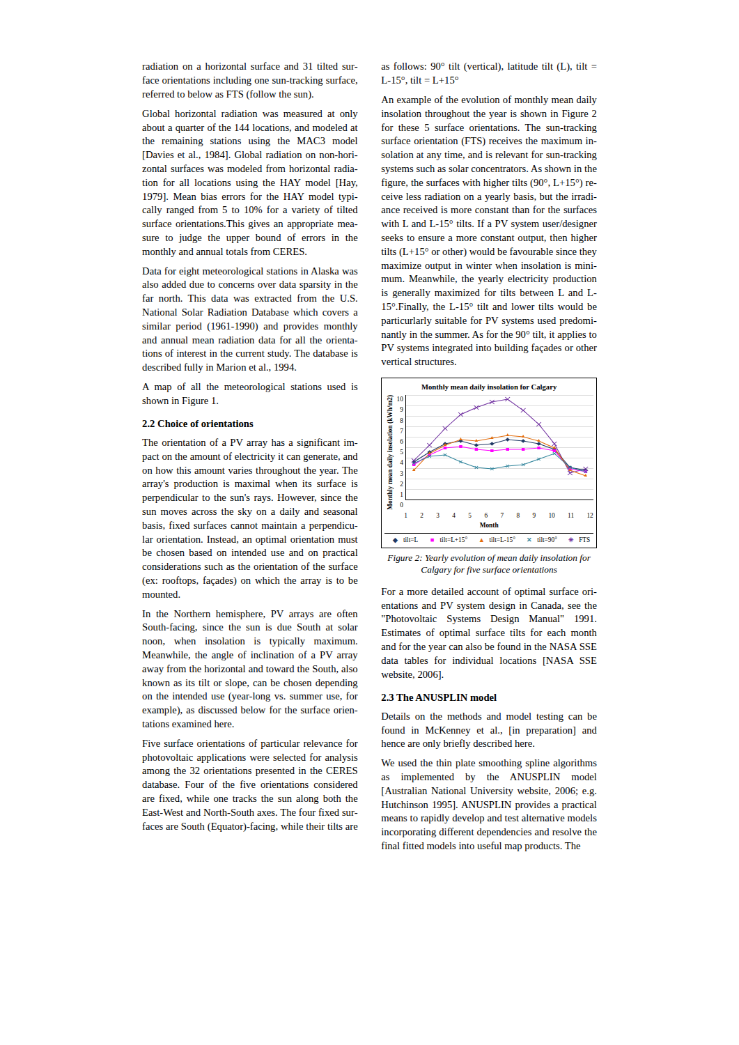radiation on a horizontal surface and 31 tilted surface orientations including one sun-tracking surface, referred to below as FTS (follow the sun).
Global horizontal radiation was measured at only about a quarter of the 144 locations, and modeled at the remaining stations using the MAC3 model [Davies et al., 1984]. Global radiation on non-horizontal surfaces was modeled from horizontal radiation for all locations using the HAY model [Hay, 1979]. Mean bias errors for the HAY model typically ranged from 5 to 10% for a variety of tilted surface orientations.This gives an appropriate measure to judge the upper bound of errors in the monthly and annual totals from CERES.
Data for eight meteorological stations in Alaska was also added due to concerns over data sparsity in the far north. This data was extracted from the U.S. National Solar Radiation Database which covers a similar period (1961-1990) and provides monthly and annual mean radiation data for all the orientations of interest in the current study. The database is described fully in Marion et al., 1994.
A map of all the meteorological stations used is shown in Figure 1.
2.2 Choice of orientations
The orientation of a PV array has a significant impact on the amount of electricity it can generate, and on how this amount varies throughout the year. The array's production is maximal when its surface is perpendicular to the sun's rays. However, since the sun moves across the sky on a daily and seasonal basis, fixed surfaces cannot maintain a perpendicular orientation. Instead, an optimal orientation must be chosen based on intended use and on practical considerations such as the orientation of the surface (ex: rooftops, façades) on which the array is to be mounted.
In the Northern hemisphere, PV arrays are often South-facing, since the sun is due South at solar noon, when insolation is typically maximum. Meanwhile, the angle of inclination of a PV array away from the horizontal and toward the South, also known as its tilt or slope, can be chosen depending on the intended use (year-long vs. summer use, for example), as discussed below for the surface orientations examined here.
Five surface orientations of particular relevance for photovoltaic applications were selected for analysis among the 32 orientations presented in the CERES database. Four of the five orientations considered are fixed, while one tracks the sun along both the East-West and North-South axes. The four fixed surfaces are South (Equator)-facing, while their tilts are as follows: 90° tilt (vertical), latitude tilt (L), tilt = L-15°, tilt = L+15°
An example of the evolution of monthly mean daily insolation throughout the year is shown in Figure 2 for these 5 surface orientations. The sun-tracking surface orientation (FTS) receives the maximum insolation at any time, and is relevant for sun-tracking systems such as solar concentrators. As shown in the figure, the surfaces with higher tilts (90°, L+15°) receive less radiation on a yearly basis, but the irradiance received is more constant than for the surfaces with L and L-15° tilts. If a PV system user/designer seeks to ensure a more constant output, then higher tilts (L+15° or other) would be favourable since they maximize output in winter when insolation is minimum. Meanwhile, the yearly electricity production is generally maximized for tilts between L and L-15°.Finally, the L-15° tilt and lower tilts would be particurlarly suitable for PV systems used predominantly in the summer. As for the 90° tilt, it applies to PV systems integrated into building façades or other vertical structures.
Monthly mean daily insolation for Calgary
Monthly mean daily insolation (kWh/m2)
109876543210
123456789101112
Month
◆tilt=L ■tilt=L+15° ▲tilt=L-15° ✕tilt=90° ✳FTS
Figure 2: Yearly evolution of mean daily insolation for Calgary for five surface orientations
For a more detailed account of optimal surface orientations and PV system design in Canada, see the "Photovoltaic Systems Design Manual" 1991. Estimates of optimal surface tilts for each month and for the year can also be found in the NASA SSE data tables for individual locations [NASA SSE website, 2006].
2.3 The ANUSPLIN model
Details on the methods and model testing can be found in McKenney et al., [in preparation] and hence are only briefly described here.
We used the thin plate smoothing spline algorithms as implemented by the ANUSPLIN model [Australian National University website, 2006; e.g. Hutchinson 1995]. ANUSPLIN provides a practical means to rapidly develop and test alternative models incorporating different dependencies and resolve the final fitted models into useful map products. The